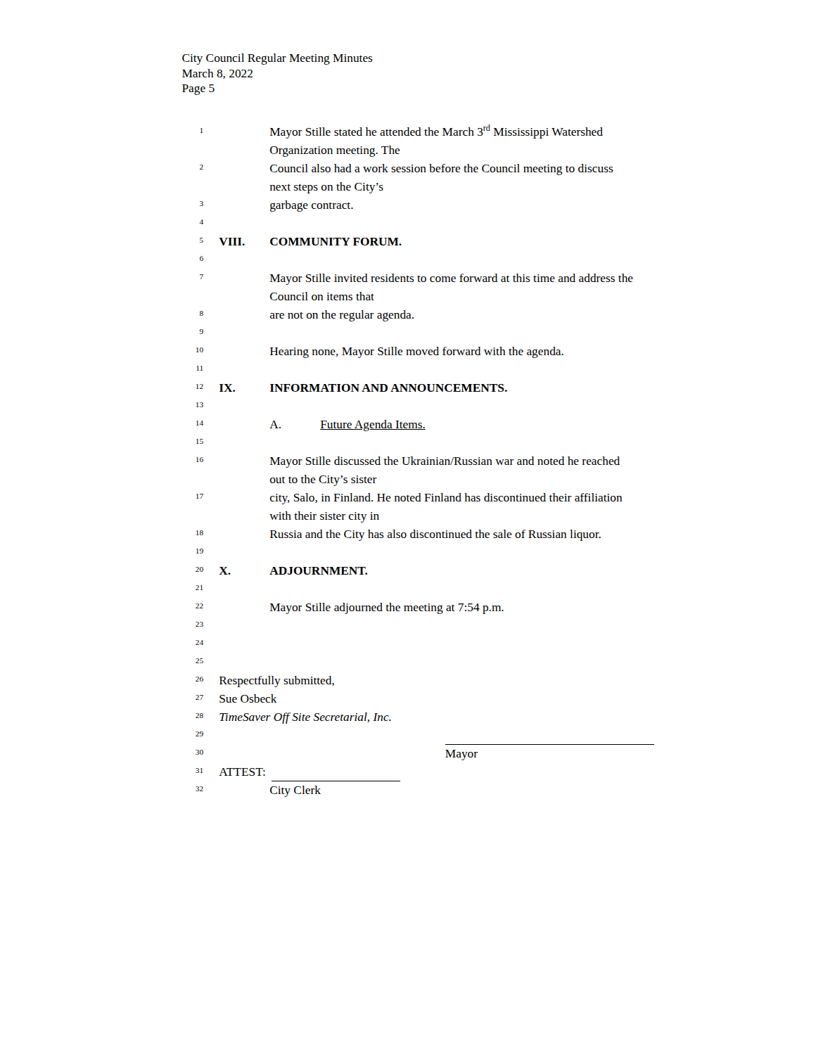City Council Regular Meeting Minutes
March 8, 2022
Page 5
Mayor Stille stated he attended the March 3rd Mississippi Watershed Organization meeting. The
Council also had a work session before the Council meeting to discuss next steps on the City’s
garbage contract.
VIII. COMMUNITY FORUM.
Mayor Stille invited residents to come forward at this time and address the Council on items that
are not on the regular agenda.
Hearing none, Mayor Stille moved forward with the agenda.
IX. INFORMATION AND ANNOUNCEMENTS.
A. Future Agenda Items.
Mayor Stille discussed the Ukrainian/Russian war and noted he reached out to the City’s sister
city, Salo, in Finland. He noted Finland has discontinued their affiliation with their sister city in
Russia and the City has also discontinued the sale of Russian liquor.
X. ADJOURNMENT.
Mayor Stille adjourned the meeting at 7:54 p.m.
Respectfully submitted,
Sue Osbeck
TimeSaver Off Site Secretarial, Inc.
Mayor
ATTEST:
City Clerk